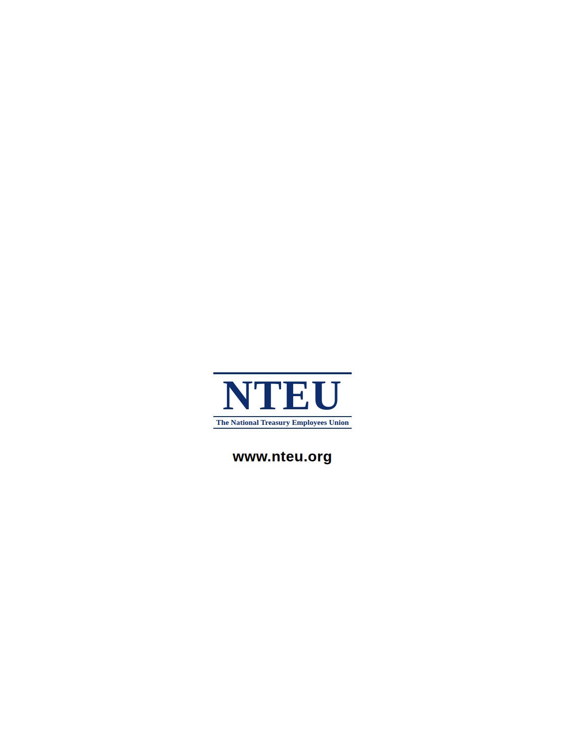NTEU
The National Treasury Employees Union
www.nteu.org